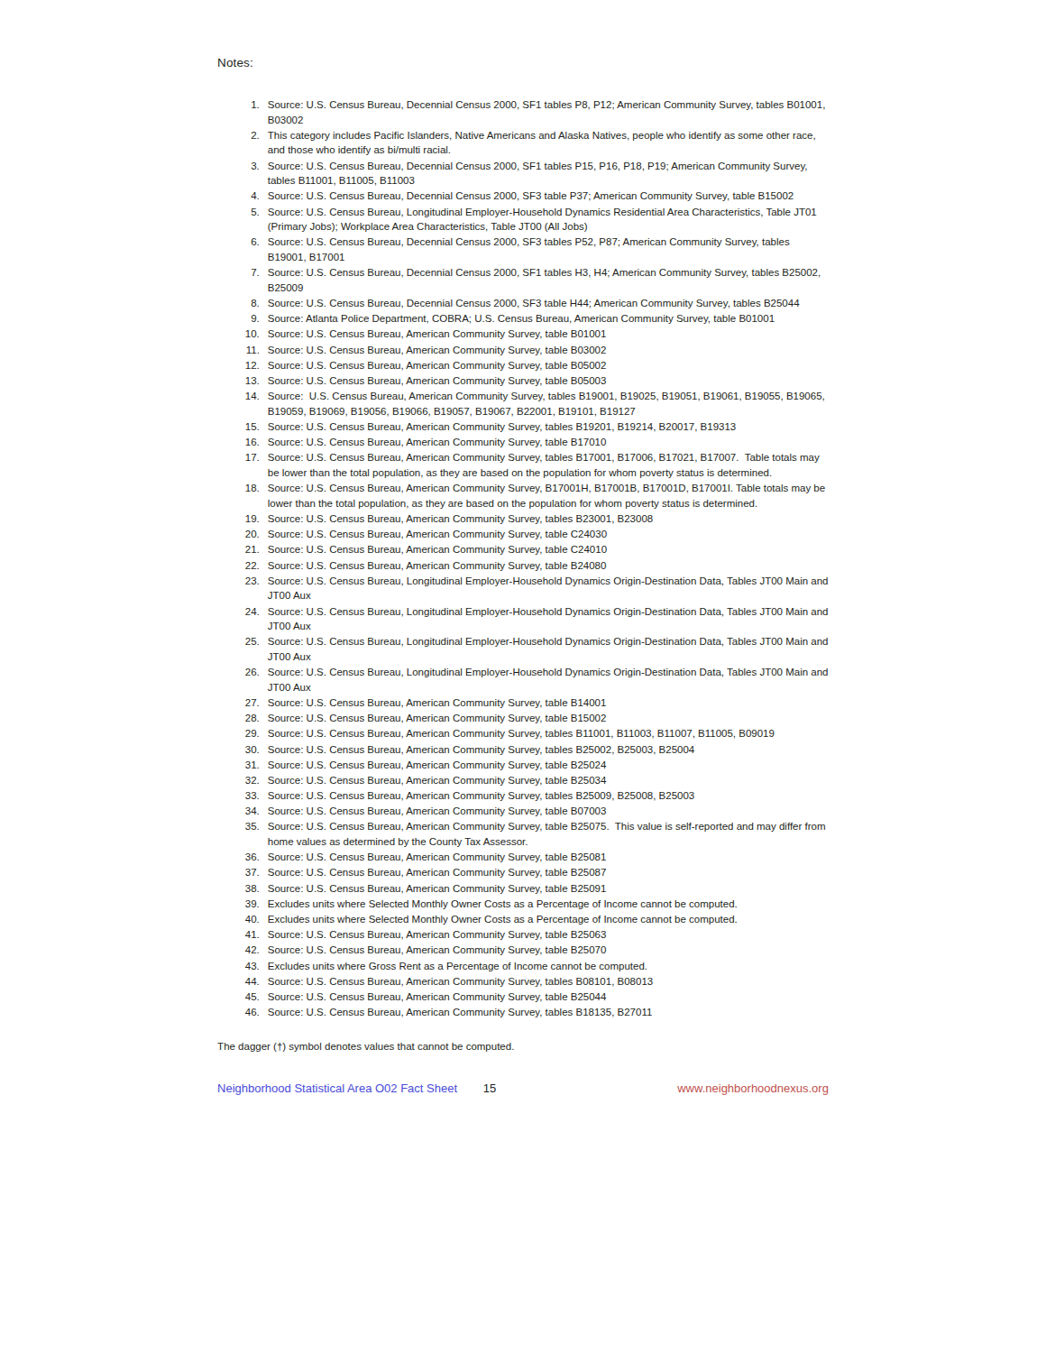Notes:
Source: U.S. Census Bureau, Decennial Census 2000, SF1 tables P8, P12; American Community Survey, tables B01001, B03002
This category includes Pacific Islanders, Native Americans and Alaska Natives, people who identify as some other race, and those who identify as bi/multi racial.
Source: U.S. Census Bureau, Decennial Census 2000, SF1 tables P15, P16, P18, P19; American Community Survey, tables B11001, B11005, B11003
Source: U.S. Census Bureau, Decennial Census 2000, SF3 table P37; American Community Survey, table B15002
Source: U.S. Census Bureau, Longitudinal Employer-Household Dynamics Residential Area Characteristics, Table JT01 (Primary Jobs); Workplace Area Characteristics, Table JT00 (All Jobs)
Source: U.S. Census Bureau, Decennial Census 2000, SF3 tables P52, P87; American Community Survey, tables B19001, B17001
Source: U.S. Census Bureau, Decennial Census 2000, SF1 tables H3, H4; American Community Survey, tables B25002, B25009
Source: U.S. Census Bureau, Decennial Census 2000, SF3 table H44; American Community Survey, tables B25044
Source: Atlanta Police Department, COBRA; U.S. Census Bureau, American Community Survey, table B01001
Source: U.S. Census Bureau, American Community Survey, table B01001
Source: U.S. Census Bureau, American Community Survey, table B03002
Source: U.S. Census Bureau, American Community Survey, table B05002
Source: U.S. Census Bureau, American Community Survey, table B05003
Source: U.S. Census Bureau, American Community Survey, tables B19001, B19025, B19051, B19061, B19055, B19065, B19059, B19069, B19056, B19066, B19057, B19067, B22001, B19101, B19127
Source: U.S. Census Bureau, American Community Survey, tables B19201, B19214, B20017, B19313
Source: U.S. Census Bureau, American Community Survey, table B17010
Source: U.S. Census Bureau, American Community Survey, tables B17001, B17006, B17021, B17007. Table totals may be lower than the total population, as they are based on the population for whom poverty status is determined.
Source: U.S. Census Bureau, American Community Survey, B17001H, B17001B, B17001D, B17001I. Table totals may be lower than the total population, as they are based on the population for whom poverty status is determined.
Source: U.S. Census Bureau, American Community Survey, tables B23001, B23008
Source: U.S. Census Bureau, American Community Survey, table C24030
Source: U.S. Census Bureau, American Community Survey, table C24010
Source: U.S. Census Bureau, American Community Survey, table B24080
Source: U.S. Census Bureau, Longitudinal Employer-Household Dynamics Origin-Destination Data, Tables JT00 Main and JT00 Aux
Source: U.S. Census Bureau, Longitudinal Employer-Household Dynamics Origin-Destination Data, Tables JT00 Main and JT00 Aux
Source: U.S. Census Bureau, Longitudinal Employer-Household Dynamics Origin-Destination Data, Tables JT00 Main and JT00 Aux
Source: U.S. Census Bureau, Longitudinal Employer-Household Dynamics Origin-Destination Data, Tables JT00 Main and JT00 Aux
Source: U.S. Census Bureau, American Community Survey, table B14001
Source: U.S. Census Bureau, American Community Survey, table B15002
Source: U.S. Census Bureau, American Community Survey, tables B11001, B11003, B11007, B11005, B09019
Source: U.S. Census Bureau, American Community Survey, tables B25002, B25003, B25004
Source: U.S. Census Bureau, American Community Survey, table B25024
Source: U.S. Census Bureau, American Community Survey, table B25034
Source: U.S. Census Bureau, American Community Survey, tables B25009, B25008, B25003
Source: U.S. Census Bureau, American Community Survey, table B07003
Source: U.S. Census Bureau, American Community Survey, table B25075. This value is self-reported and may differ from home values as determined by the County Tax Assessor.
Source: U.S. Census Bureau, American Community Survey, table B25081
Source: U.S. Census Bureau, American Community Survey, table B25087
Source: U.S. Census Bureau, American Community Survey, table B25091
Excludes units where Selected Monthly Owner Costs as a Percentage of Income cannot be computed.
Excludes units where Selected Monthly Owner Costs as a Percentage of Income cannot be computed.
Source: U.S. Census Bureau, American Community Survey, table B25063
Source: U.S. Census Bureau, American Community Survey, table B25070
Excludes units where Gross Rent as a Percentage of Income cannot be computed.
Source: U.S. Census Bureau, American Community Survey, tables B08101, B08013
Source: U.S. Census Bureau, American Community Survey, table B25044
Source: U.S. Census Bureau, American Community Survey, tables B18135, B27011
The dagger (†) symbol denotes values that cannot be computed.
Neighborhood Statistical Area O02 Fact Sheet 15 www.neighborhoodnexus.org